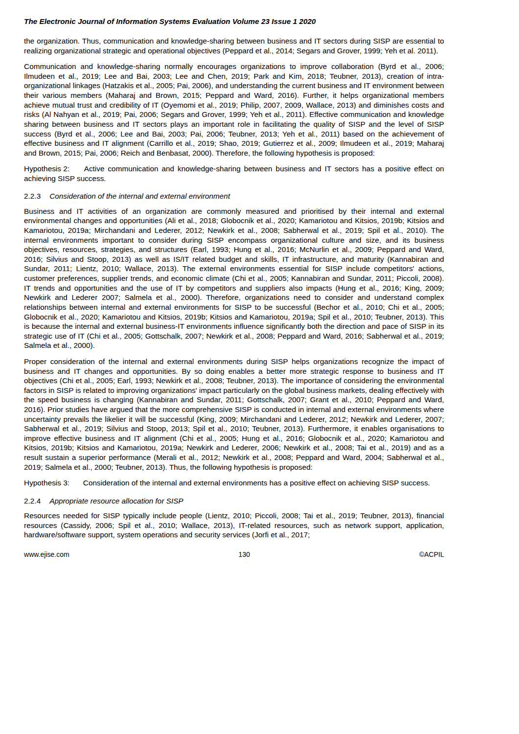The Electronic Journal of Information Systems Evaluation Volume 23 Issue 1 2020
the organization. Thus, communication and knowledge-sharing between business and IT sectors during SISP are essential to realizing organizational strategic and operational objectives (Peppard et al., 2014; Segars and Grover, 1999; Yeh et al. 2011).
Communication and knowledge-sharing normally encourages organizations to improve collaboration (Byrd et al., 2006; Ilmudeen et al., 2019; Lee and Bai, 2003; Lee and Chen, 2019; Park and Kim, 2018; Teubner, 2013), creation of intra-organizational linkages (Hatzakis et al., 2005; Pai, 2006), and understanding the current business and IT environment between their various members (Maharaj and Brown, 2015; Peppard and Ward, 2016). Further, it helps organizational members achieve mutual trust and credibility of IT (Oyemomi et al., 2019; Philip, 2007, 2009, Wallace, 2013) and diminishes costs and risks (Al Nahyan et al., 2019; Pai, 2006; Segars and Grover, 1999; Yeh et al., 2011). Effective communication and knowledge sharing between business and IT sectors plays an important role in facilitating the quality of SISP and the level of SISP success (Byrd et al., 2006; Lee and Bai, 2003; Pai, 2006; Teubner, 2013; Yeh et al., 2011) based on the achievement of effective business and IT alignment (Carrillo et al., 2019; Shao, 2019; Gutierrez et al., 2009; Ilmudeen et al., 2019; Maharaj and Brown, 2015; Pai, 2006; Reich and Benbasat, 2000). Therefore, the following hypothesis is proposed:
Hypothesis 2: Active communication and knowledge-sharing between business and IT sectors has a positive effect on achieving SISP success.
2.2.3 Consideration of the internal and external environment
Business and IT activities of an organization are commonly measured and prioritised by their internal and external environmental changes and opportunities (Ali et al., 2018; Globocnik et al., 2020; Kamariotou and Kitsios, 2019b; Kitsios and Kamariotou, 2019a; Mirchandani and Lederer, 2012; Newkirk et al., 2008; Sabherwal et al., 2019; Spil et al., 2010). The internal environments important to consider during SISP encompass organizational culture and size, and its business objectives, resources, strategies, and structures (Earl, 1993; Hung et al., 2016; McNurlin et al., 2009; Peppard and Ward, 2016; Silvius and Stoop, 2013) as well as IS/IT related budget and skills, IT infrastructure, and maturity (Kannabiran and Sundar, 2011; Lientz, 2010; Wallace, 2013). The external environments essential for SISP include competitors' actions, customer preferences, supplier trends, and economic climate (Chi et al., 2005; Kannabiran and Sundar, 2011; Piccoli, 2008). IT trends and opportunities and the use of IT by competitors and suppliers also impacts (Hung et al., 2016; King, 2009; Newkirk and Lederer 2007; Salmela et al., 2000). Therefore, organizations need to consider and understand complex relationships between internal and external environments for SISP to be successful (Bechor et al., 2010; Chi et al., 2005; Globocnik et al., 2020; Kamariotou and Kitsios, 2019b; Kitsios and Kamariotou, 2019a; Spil et al., 2010; Teubner, 2013). This is because the internal and external business-IT environments influence significantly both the direction and pace of SISP in its strategic use of IT (Chi et al., 2005; Gottschalk, 2007; Newkirk et al., 2008; Peppard and Ward, 2016; Sabherwal et al., 2019; Salmela et al., 2000).
Proper consideration of the internal and external environments during SISP helps organizations recognize the impact of business and IT changes and opportunities. By so doing enables a better more strategic response to business and IT objectives (Chi et al., 2005; Earl, 1993; Newkirk et al., 2008; Teubner, 2013). The importance of considering the environmental factors in SISP is related to improving organizations' impact particularly on the global business markets, dealing effectively with the speed business is changing (Kannabiran and Sundar, 2011; Gottschalk, 2007; Grant et al., 2010; Peppard and Ward, 2016). Prior studies have argued that the more comprehensive SISP is conducted in internal and external environments where uncertainty prevails the likelier it will be successful (King, 2009; Mirchandani and Lederer, 2012; Newkirk and Lederer, 2007; Sabherwal et al., 2019; Silvius and Stoop, 2013; Spil et al., 2010; Teubner, 2013). Furthermore, it enables organisations to improve effective business and IT alignment (Chi et al., 2005; Hung et al., 2016; Globocnik et al., 2020; Kamariotou and Kitsios, 2019b; Kitsios and Kamariotou, 2019a; Newkirk and Lederer, 2006; Newkirk et al., 2008; Tai et al., 2019) and as a result sustain a superior performance (Merali et al., 2012; Newkirk et al., 2008; Peppard and Ward, 2004; Sabherwal et al., 2019; Salmela et al., 2000; Teubner, 2013). Thus, the following hypothesis is proposed:
Hypothesis 3: Consideration of the internal and external environments has a positive effect on achieving SISP success.
2.2.4 Appropriate resource allocation for SISP
Resources needed for SISP typically include people (Lientz, 2010; Piccoli, 2008; Tai et al., 2019; Teubner, 2013), financial resources (Cassidy, 2006; Spil et al., 2010; Wallace, 2013), IT-related resources, such as network support, application, hardware/software support, system operations and security services (Jorfi et al., 2017;
www.ejise.com 130 ©ACPIL